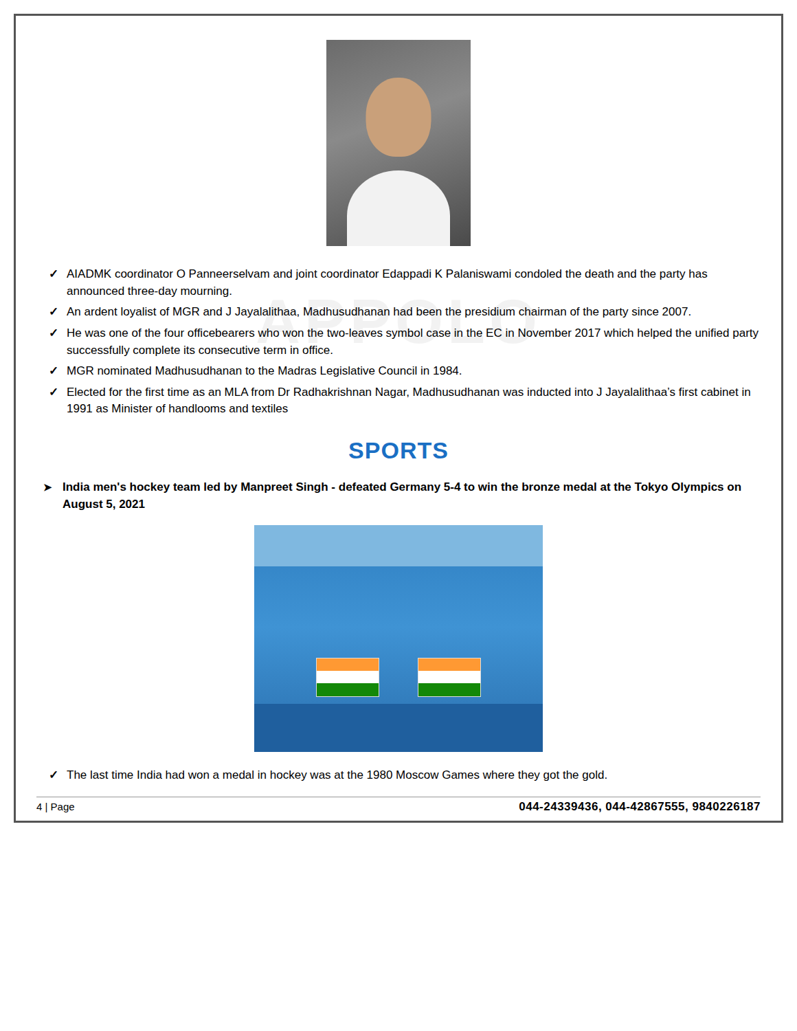APPOLO
AIADMK coordinator O Panneerselvam and joint coordinator Edappadi K Palaniswami condoled the death and the party has announced three-day mourning.
An ardent loyalist of MGR and J Jayalalithaa, Madhusudhanan had been the presidium chairman of the party since 2007.
He was one of the four officebearers who won the two-leaves symbol case in the EC in November 2017 which helped the unified party successfully complete its consecutive term in office.
MGR nominated Madhusudhanan to the Madras Legislative Council in 1984.
Elected for the first time as an MLA from Dr Radhakrishnan Nagar, Madhusudhanan was inducted into J Jayalalithaa’s first cabinet in 1991 as Minister of handlooms and textiles
SPORTS
India men's hockey team led by Manpreet Singh - defeated Germany 5-4 to win the bronze medal at the Tokyo Olympics on August 5, 2021
The last time India had won a medal in hockey was at the 1980 Moscow Games where they got the gold.
4 | Page 044-24339436, 044-42867555, 9840226187